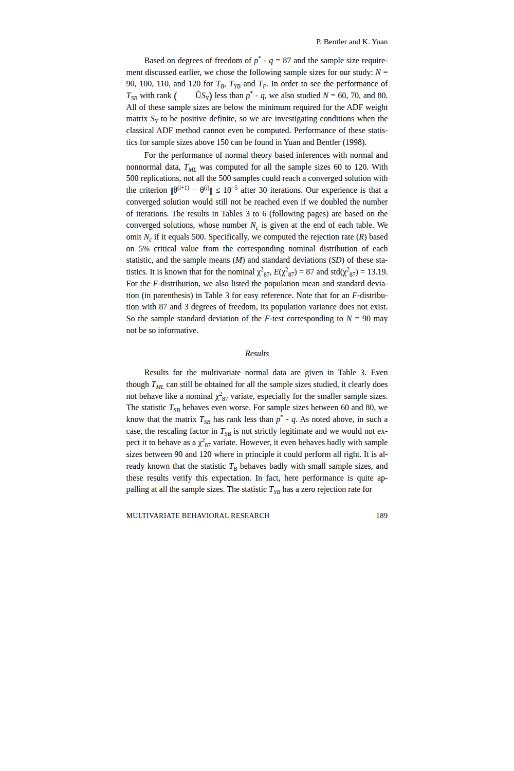P. Bentler and K. Yuan
Based on degrees of freedom of p* - q = 87 and the sample size requirement discussed earlier, we chose the following sample sizes for our study: N = 90, 100, 110, and 120 for TB, TYB and TF. In order to see the performance of TSB with rank (ÛSY) less than p* - q, we also studied N = 60, 70, and 80. All of these sample sizes are below the minimum required for the ADF weight matrix SY to be positive definite, so we are investigating conditions when the classical ADF method cannot even be computed. Performance of these statistics for sample sizes above 150 can be found in Yuan and Bentler (1998).
For the performance of normal theory based inferences with normal and nonnormal data, TML was computed for all the sample sizes 60 to 120. With 500 replications, not all the 500 samples could reach a converged solution with the criterion ‖θ(i+1) − θ(i)‖ ≤ 10−5 after 30 iterations. Our experience is that a converged solution would still not be reached even if we doubled the number of iterations. The results in Tables 3 to 6 (following pages) are based on the converged solutions, whose number Nc is given at the end of each table. We omit Nc if it equals 500. Specifically, we computed the rejection rate (R) based on 5% critical value from the corresponding nominal distribution of each statistic, and the sample means (M) and standard deviations (SD) of these statistics. It is known that for the nominal χ287, E(χ287) = 87 and std(χ287) = 13.19. For the F-distribution, we also listed the population mean and standard deviation (in parenthesis) in Table 3 for easy reference. Note that for an F-distribution with 87 and 3 degrees of freedom, its population variance does not exist. So the sample standard deviation of the F-test corresponding to N = 90 may not be so informative.
Results
Results for the multivariate normal data are given in Table 3. Even though TML can still be obtained for all the sample sizes studied, it clearly does not behave like a nominal χ287 variate, especially for the smaller sample sizes. The statistic TSB behaves even worse. For sample sizes between 60 and 80, we know that the matrix TSB has rank less than p* - q. As noted above, in such a case, the rescaling factor in TSB is not strictly legitimate and we would not expect it to behave as a χ287 variate. However, it even behaves badly with sample sizes between 90 and 120 where in principle it could perform all right. It is already known that the statistic TB behaves badly with small sample sizes, and these results verify this expectation. In fact, here performance is quite appalling at all the sample sizes. The statistic TYB has a zero rejection rate for
MULTIVARIATE BEHAVIORAL RESEARCH 189